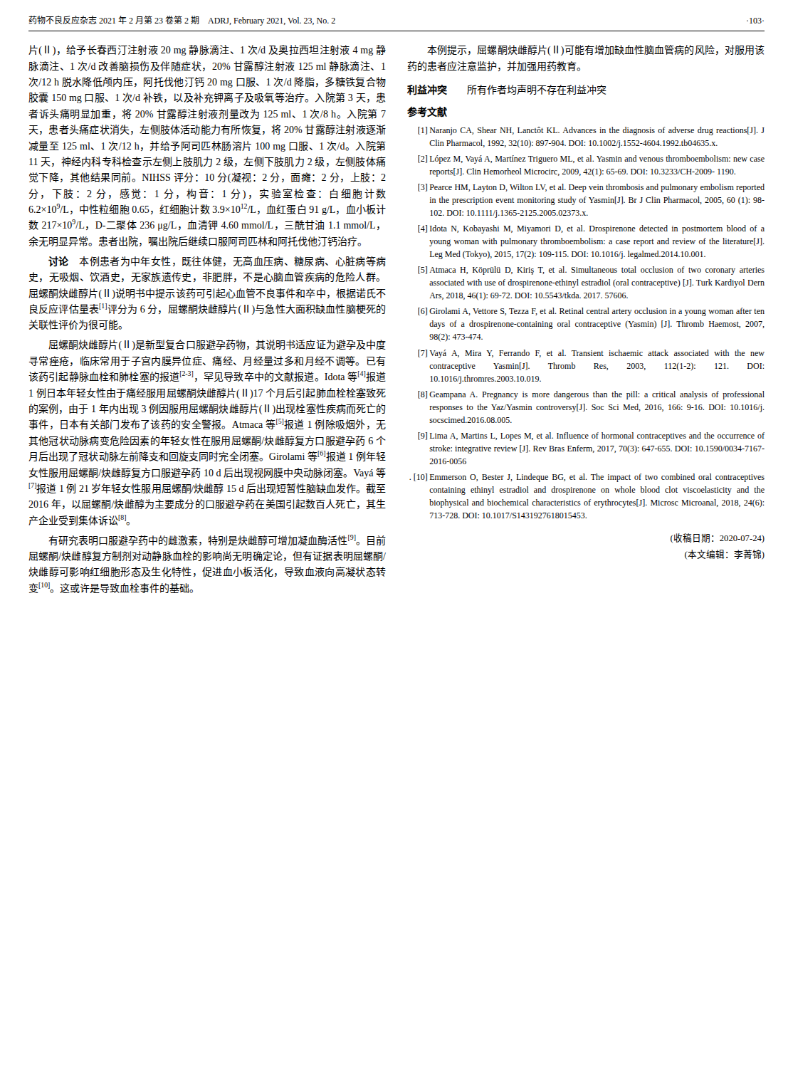药物不良反应杂志 2021 年 2 月第 23 卷第 2 期　ADRJ, February 2021, Vol. 23, No. 2 ·103·
片(Ⅱ)，给予长春西汀注射液 20 mg 静脉滴注、1 次/d 及奥拉西坦注射液 4 mg 静脉滴注、1 次/d 改善脑损伤及伴随症状，20% 甘露醇注射液 125 ml 静脉滴注、1 次/12 h 脱水降低颅内压，阿托伐他汀钙 20 mg 口服、1 次/d 降脂，多糖铁复合物胶囊 150 mg 口服、1 次/d 补铁，以及补充钾离子及吸氧等治疗。入院第 3 天，患者诉头痛明显加重，将 20% 甘露醇注射液剂量改为 125 ml、1 次/8 h。入院第 7 天，患者头痛症状消失，左侧肢体活动能力有所恢复，将 20% 甘露醇注射液逐渐减量至 125 ml、1 次/12 h，并给予阿司匹林肠溶片 100 mg 口服、1 次/d。入院第 11 天，神经内科专科检查示左侧上肢肌力 2 级，左侧下肢肌力 2 级，左侧肢体痛觉下降，其他结果同前。NIHSS 评分：10 分(凝视：2 分，面瘫：2 分，上肢：2 分，下肢：2 分，感觉：1 分，构音：1 分)，实验室检查：白细胞计数 6.2×109/L，中性粒细胞 0.65，红细胞计数 3.9×1012/L，血红蛋白 91 g/L，血小板计数 217×109/L，D-二聚体 236 μg/L，血清钾 4.60 mmol/L，三酰甘油 1.1 mmol/L，余无明显异常。患者出院，嘱出院后继续口服阿司匹林和阿托伐他汀钙治疗。
讨论　本例患者为中年女性，既往体健，无高血压病、糖尿病、心脏病等病史，无吸烟、饮酒史，无家族遗传史，非肥胖，不是心脑血管疾病的危险人群。屈螺酮炔雌醇片(Ⅱ)说明书中提示该药可引起心血管不良事件和卒中，根据诺氏不良反应评估量表[1]评分为 6 分，屈螺酮炔雌醇片(Ⅱ)与急性大面积缺血性脑梗死的关联性评价为很可能。
屈螺酮炔雌醇片(Ⅱ)是新型复合口服避孕药物，其说明书适应证为避孕及中度寻常痤疮，临床常用于子宫内膜异位症、痛经、月经量过多和月经不调等。已有该药引起静脉血栓和肺栓塞的报道[2-3]，罕见导致卒中的文献报道。Idota 等[4]报道 1 例日本年轻女性由于痛经服用屈螺酮炔雌醇片(Ⅱ)17 个月后引起肺血栓栓塞致死的案例，由于 1 年内出现 3 例因服用屈螺酮炔雌醇片(Ⅱ)出现栓塞性疾病而死亡的事件，日本有关部门发布了该药的安全警报。Atmaca 等[5]报道 1 例除吸烟外，无其他冠状动脉病变危险因素的年轻女性在服用屈螺酮/炔雌醇复方口服避孕药 6 个月后出现了冠状动脉左前降支和回旋支同时完全闭塞。Girolami 等[6]报道 1 例年轻女性服用屈螺酮/炔雌醇复方口服避孕药 10 d 后出现视网膜中央动脉闭塞。Vayá 等[7]报道 1 例 21 岁年轻女性服用屈螺酮/炔雌醇 15 d 后出现短暂性脑缺血发作。截至 2016 年，以屈螺酮/炔雌醇为主要成分的口服避孕药在美国引起数百人死亡，其生产企业受到集体诉讼[8]。
有研究表明口服避孕药中的雌激素，特别是炔雌醇可增加凝血酶活性[9]。目前屈螺酮/炔雌醇复方制剂对动静脉血栓的影响尚无明确定论，但有证据表明屈螺酮/炔雌醇可影响红细胞形态及生化特性，促进血小板活化，导致血液向高凝状态转变[10]。这或许是导致血栓事件的基础。
本例提示，屈螺酮炔雌醇片(Ⅱ)可能有增加缺血性脑血管病的风险，对服用该药的患者应注意监护，并加强用药教育。
利益冲突　所有作者均声明不存在利益冲突
参考文献
Naranjo CA, Shear NH, Lanctôt KL. Advances in the diagnosis of adverse drug reactions[J]. J Clin Pharmacol, 1992, 32(10): 897-904. DOI: 10.1002/j.1552-4604.1992.tb04635.x.
López M, Vayá A, Martínez Triguero ML, et al. Yasmin and venous thromboembolism: new case reports[J]. Clin Hemorheol Microcirc, 2009, 42(1): 65-69. DOI: 10.3233/CH-2009- 1190.
Pearce HM, Layton D, Wilton LV, et al. Deep vein thrombosis and pulmonary embolism reported in the prescription event monitoring study of Yasmin[J]. Br J Clin Pharmacol, 2005, 60 (1): 98-102. DOI: 10.1111/j.1365-2125.2005.02373.x.
Idota N, Kobayashi M, Miyamori D, et al. Drospirenone detected in postmortem blood of a young woman with pulmonary thromboembolism: a case report and review of the literature[J]. Leg Med (Tokyo), 2015, 17(2): 109-115. DOI: 10.1016/j. legalmed.2014.10.001.
Atmaca H, Köprülü D, Kiriş T, et al. Simultaneous total occlusion of two coronary arteries associated with use of drospirenone-ethinyl estradiol (oral contraceptive) [J]. Turk Kardiyol Dern Ars, 2018, 46(1): 69-72. DOI: 10.5543/tkda. 2017. 57606.
Girolami A, Vettore S, Tezza F, et al. Retinal central artery occlusion in a young woman after ten days of a drospirenone-containing oral contraceptive (Yasmin) [J]. Thromb Haemost, 2007, 98(2): 473-474.
Vayá A, Mira Y, Ferrando F, et al. Transient ischaemic attack associated with the new contraceptive Yasmin[J]. Thromb Res, 2003, 112(1-2): 121. DOI: 10.1016/j.thromres.2003.10.019.
Geampana A. Pregnancy is more dangerous than the pill: a critical analysis of professional responses to the Yaz/Yasmin controversy[J]. Soc Sci Med, 2016, 166: 9-16. DOI: 10.1016/j. socscimed.2016.08.005.
Lima A, Martins L, Lopes M, et al. Influence of hormonal contraceptives and the occurrence of stroke: integrative review [J]. Rev Bras Enferm, 2017, 70(3): 647-655. DOI: 10.1590/0034-7167-2016-0056
Emmerson O, Bester J, Lindeque BG, et al. The impact of two combined oral contraceptives containing ethinyl estradiol and drospirenone on whole blood clot viscoelasticity and the biophysical and biochemical characteristics of erythrocytes[J]. Microsc Microanal, 2018, 24(6): 713-728. DOI: 10.1017/S1431927618015453.
(收稿日期：2020-07-24)
(本文编辑：李菁锦)